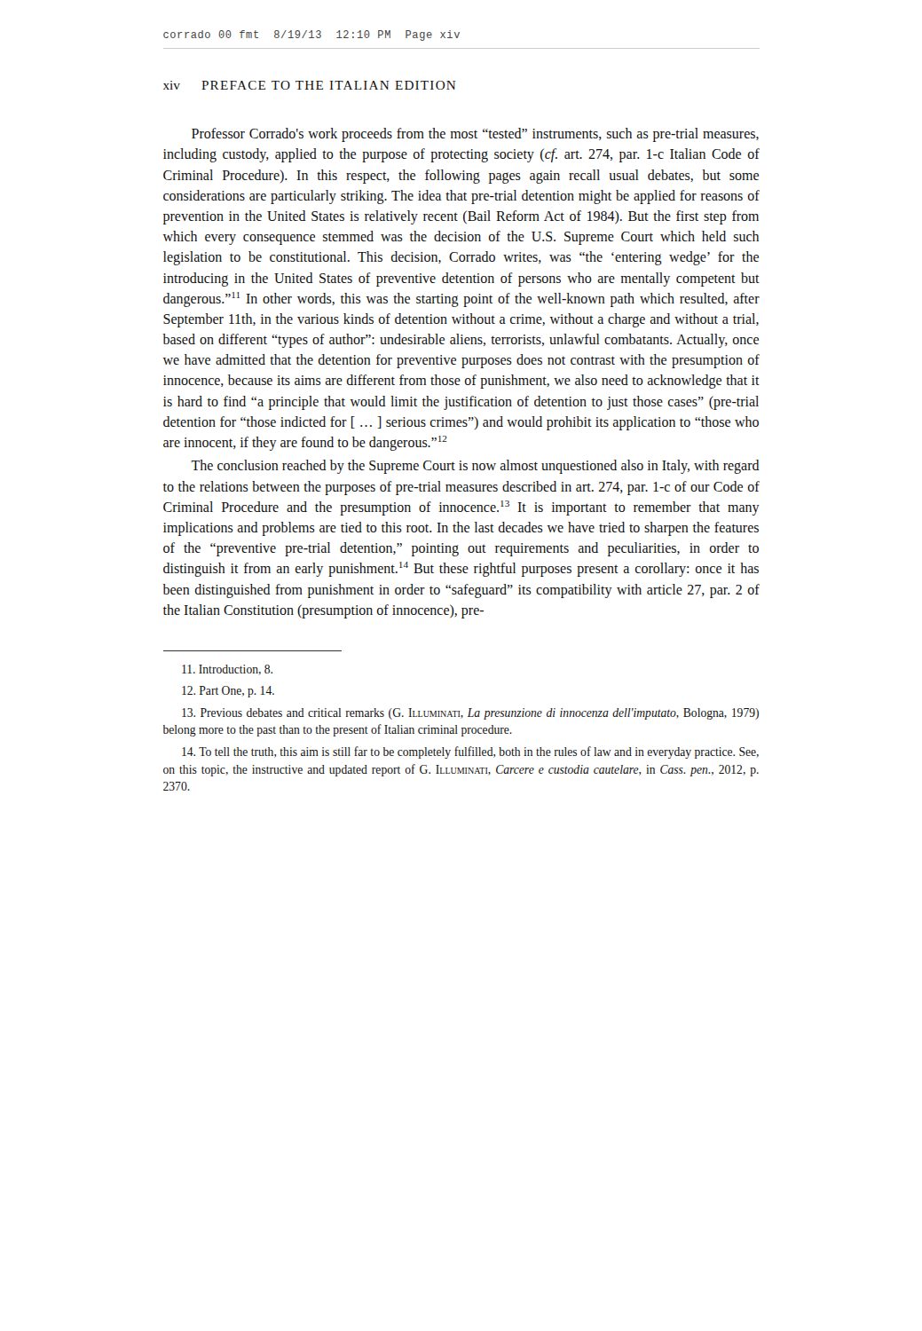corrado 00 fmt 8/19/13 12:10 PM Page xiv
xiv
Preface to the Italian Edition
Professor Corrado's work proceeds from the most “tested” instruments, such as pre-trial measures, including custody, applied to the purpose of protecting society (cf. art. 274, par. 1-c Italian Code of Criminal Procedure). In this respect, the following pages again recall usual debates, but some considerations are particularly striking. The idea that pre-trial detention might be applied for reasons of prevention in the United States is relatively recent (Bail Reform Act of 1984). But the first step from which every consequence stemmed was the decision of the U.S. Supreme Court which held such legislation to be constitutional. This decision, Corrado writes, was “the ‘entering wedge’ for the introducing in the United States of preventive detention of persons who are mentally competent but dangerous.”11 In other words, this was the starting point of the well-known path which resulted, after September 11th, in the various kinds of detention without a crime, without a charge and without a trial, based on different “types of author”: undesirable aliens, terrorists, unlawful combatants. Actually, once we have admitted that the detention for preventive purposes does not contrast with the presumption of innocence, because its aims are different from those of punishment, we also need to acknowledge that it is hard to find “a principle that would limit the justification of detention to just those cases” (pre-trial detention for “those indicted for [ … ] serious crimes”) and would prohibit its application to “those who are innocent, if they are found to be dangerous.”12
The conclusion reached by the Supreme Court is now almost unquestioned also in Italy, with regard to the relations between the purposes of pre-trial measures described in art. 274, par. 1-c of our Code of Criminal Procedure and the presumption of innocence.13 It is important to remember that many implications and problems are tied to this root. In the last decades we have tried to sharpen the features of the “preventive pre-trial detention,” pointing out requirements and peculiarities, in order to distinguish it from an early punishment.14 But these rightful purposes present a corollary: once it has been distinguished from punishment in order to “safeguard” its compatibility with article 27, par. 2 of the Italian Constitution (presumption of innocence), pre-
11. Introduction, 8.
12. Part One, p. 14.
13. Previous debates and critical remarks (G. Illuminati, La presunzione di innocenza dell'imputato, Bologna, 1979) belong more to the past than to the present of Italian criminal procedure.
14. To tell the truth, this aim is still far to be completely fulfilled, both in the rules of law and in everyday practice. See, on this topic, the instructive and updated report of G. Illuminati, Carcere e custodia cautelare, in Cass. pen., 2012, p. 2370.